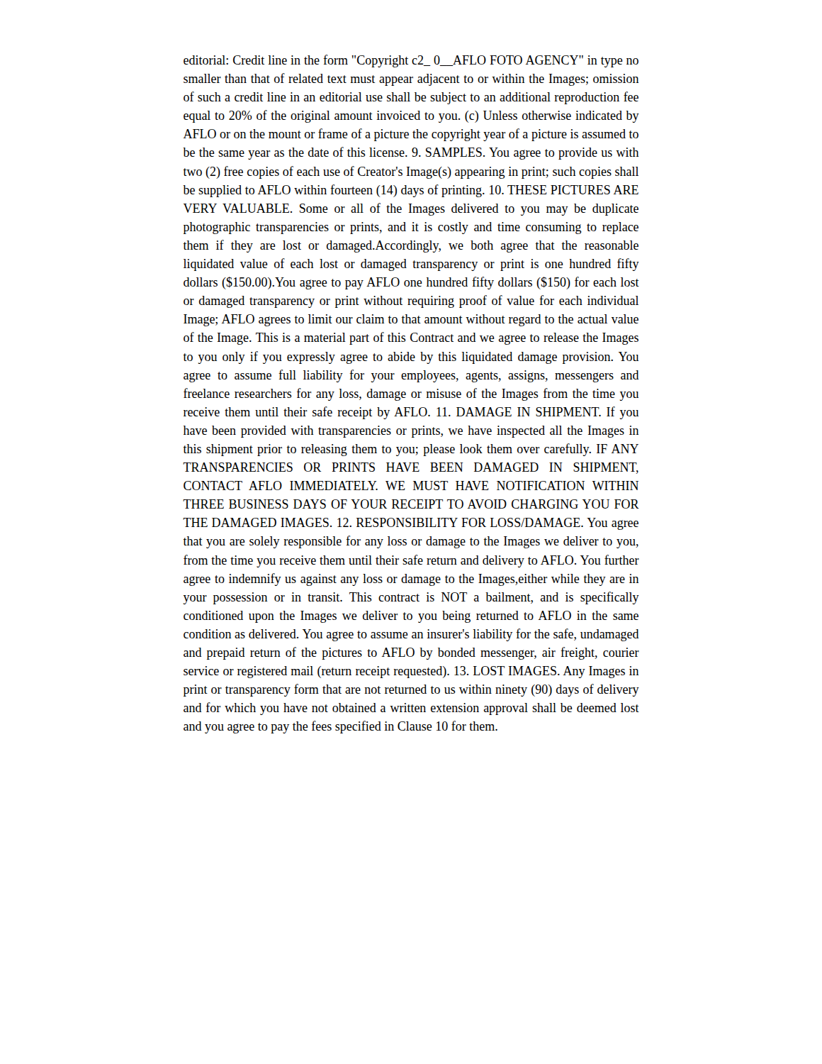editorial: Credit line in the form "Copyright c2_ 0__AFLO FOTO AGENCY" in type no smaller than that of related text must appear adjacent to or within the Images; omission of such a credit line in an editorial use shall be subject to an additional reproduction fee equal to 20% of the original amount invoiced to you. (c) Unless otherwise indicated by AFLO or on the mount or frame of a picture the copyright year of a picture is assumed to be the same year as the date of this license. 9. SAMPLES. You agree to provide us with two (2) free copies of each use of Creator's Image(s) appearing in print; such copies shall be supplied to AFLO within fourteen (14) days of printing. 10. THESE PICTURES ARE VERY VALUABLE. Some or all of the Images delivered to you may be duplicate photographic transparencies or prints, and it is costly and time consuming to replace them if they are lost or damaged.Accordingly, we both agree that the reasonable liquidated value of each lost or damaged transparency or print is one hundred fifty dollars ($150.00).You agree to pay AFLO one hundred fifty dollars ($150) for each lost or damaged transparency or print without requiring proof of value for each individual Image; AFLO agrees to limit our claim to that amount without regard to the actual value of the Image. This is a material part of this Contract and we agree to release the Images to you only if you expressly agree to abide by this liquidated damage provision. You agree to assume full liability for your employees, agents, assigns, messengers and freelance researchers for any loss, damage or misuse of the Images from the time you receive them until their safe receipt by AFLO. 11. DAMAGE IN SHIPMENT. If you have been provided with transparencies or prints, we have inspected all the Images in this shipment prior to releasing them to you; please look them over carefully. IF ANY TRANSPARENCIES OR PRINTS HAVE BEEN DAMAGED IN SHIPMENT, CONTACT AFLO IMMEDIATELY. WE MUST HAVE NOTIFICATION WITHIN THREE BUSINESS DAYS OF YOUR RECEIPT TO AVOID CHARGING YOU FOR THE DAMAGED IMAGES. 12. RESPONSIBILITY FOR LOSS/DAMAGE. You agree that you are solely responsible for any loss or damage to the Images we deliver to you, from the time you receive them until their safe return and delivery to AFLO. You further agree to indemnify us against any loss or damage to the Images,either while they are in your possession or in transit. This contract is NOT a bailment, and is specifically conditioned upon the Images we deliver to you being returned to AFLO in the same condition as delivered. You agree to assume an insurer's liability for the safe, undamaged and prepaid return of the pictures to AFLO by bonded messenger, air freight, courier service or registered mail (return receipt requested). 13. LOST IMAGES. Any Images in print or transparency form that are not returned to us within ninety (90) days of delivery and for which you have not obtained a written extension approval shall be deemed lost and you agree to pay the fees specified in Clause 10 for them.